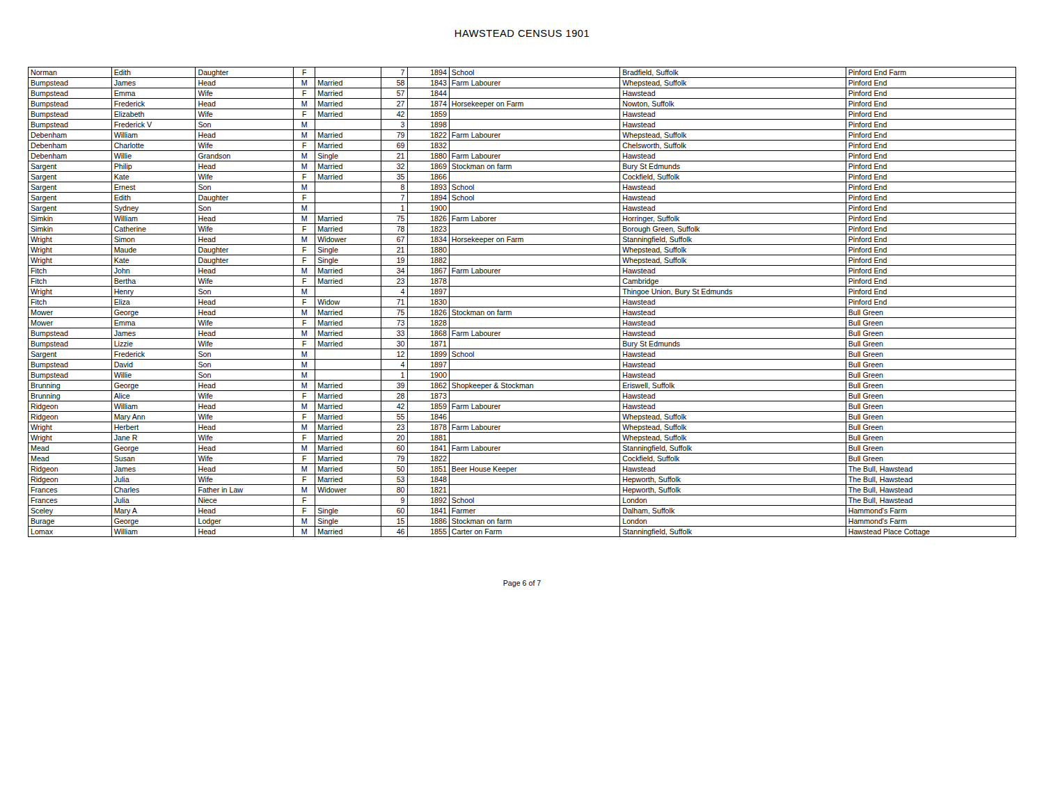HAWSTEAD CENSUS 1901
| Norman | Edith | Daughter | F | | 7 | 1894 | School | Bradfield, Suffolk | Pinford End Farm |
| Bumpstead | James | Head | M | Married | 58 | 1843 | Farm Labourer | Whepstead, Suffolk | Pinford End |
| Bumpstead | Emma | Wife | F | Married | 57 | 1844 | | Hawstead | Pinford End |
| Bumpstead | Frederick | Head | M | Married | 27 | 1874 | Horsekeeper on Farm | Nowton, Suffolk | Pinford End |
| Bumpstead | Elizabeth | Wife | F | Married | 42 | 1859 | | Hawstead | Pinford End |
| Bumpstead | Frederick V | Son | M | | 3 | 1898 | | Hawstead | Pinford End |
| Debenham | William | Head | M | Married | 79 | 1822 | Farm Labourer | Whepstead, Suffolk | Pinford End |
| Debenham | Charlotte | Wife | F | Married | 69 | 1832 | | Chelsworth, Suffolk | Pinford End |
| Debenham | Willie | Grandson | M | Single | 21 | 1880 | Farm Labourer | Hawstead | Pinford End |
| Sargent | Philip | Head | M | Married | 32 | 1869 | Stockman on farm | Bury St Edmunds | Pinford End |
| Sargent | Kate | Wife | F | Married | 35 | 1866 | | Cockfield, Suffolk | Pinford End |
| Sargent | Ernest | Son | M | | 8 | 1893 | School | Hawstead | Pinford End |
| Sargent | Edith | Daughter | F | | 7 | 1894 | School | Hawstead | Pinford End |
| Sargent | Sydney | Son | M | | 1 | 1900 | | Hawstead | Pinford End |
| Simkin | William | Head | M | Married | 75 | 1826 | Farm Laborer | Horringer, Suffolk | Pinford End |
| Simkin | Catherine | Wife | F | Married | 78 | 1823 | | Borough Green, Suffolk | Pinford End |
| Wright | Simon | Head | M | Widower | 67 | 1834 | Horsekeeper on Farm | Stanningfield, Suffolk | Pinford End |
| Wright | Maude | Daughter | F | Single | 21 | 1880 | | Whepstead, Suffolk | Pinford End |
| Wright | Kate | Daughter | F | Single | 19 | 1882 | | Whepstead, Suffolk | Pinford End |
| Fitch | John | Head | M | Married | 34 | 1867 | Farm Labourer | Hawstead | Pinford End |
| Fitch | Bertha | Wife | F | Married | 23 | 1878 | | Cambridge | Pinford End |
| Wright | Henry | Son | M | | 4 | 1897 | | Thingoe Union, Bury St Edmunds | Pinford End |
| Fitch | Eliza | Head | F | Widow | 71 | 1830 | | Hawstead | Pinford End |
| Mower | George | Head | M | Married | 75 | 1826 | Stockman on farm | Hawstead | Bull Green |
| Mower | Emma | Wife | F | Married | 73 | 1828 | | Hawstead | Bull Green |
| Bumpstead | James | Head | M | Married | 33 | 1868 | Farm Labourer | Hawstead | Bull Green |
| Bumpstead | Lizzie | Wife | F | Married | 30 | 1871 | | Bury St Edmunds | Bull Green |
| Sargent | Frederick | Son | M | | 12 | 1899 | School | Hawstead | Bull Green |
| Bumpstead | David | Son | M | | 4 | 1897 | | Hawstead | Bull Green |
| Bumpstead | Willie | Son | M | | 1 | 1900 | | Hawstead | Bull Green |
| Brunning | George | Head | M | Married | 39 | 1862 | Shopkeeper & Stockman | Eriswell, Suffolk | Bull Green |
| Brunning | Alice | Wife | F | Married | 28 | 1873 | | Hawstead | Bull Green |
| Ridgeon | William | Head | M | Married | 42 | 1859 | Farm Labourer | Hawstead | Bull Green |
| Ridgeon | Mary Ann | Wife | F | Married | 55 | 1846 | | Whepstead, Suffolk | Bull Green |
| Wright | Herbert | Head | M | Married | 23 | 1878 | Farm Labourer | Whepstead, Suffolk | Bull Green |
| Wright | Jane R | Wife | F | Married | 20 | 1881 | | Whepstead, Suffolk | Bull Green |
| Mead | George | Head | M | Married | 60 | 1841 | Farm Labourer | Stanningfield, Suffolk | Bull Green |
| Mead | Susan | Wife | F | Married | 79 | 1822 | | Cockfield, Suffolk | Bull Green |
| Ridgeon | James | Head | M | Married | 50 | 1851 | Beer House Keeper | Hawstead | The Bull, Hawstead |
| Ridgeon | Julia | Wife | F | Married | 53 | 1848 | | Hepworth, Suffolk | The Bull, Hawstead |
| Frances | Charles | Father in Law | M | Widower | 80 | 1821 | | Hepworth, Suffolk | The Bull, Hawstead |
| Frances | Julia | Niece | F | | 9 | 1892 | School | London | The Bull, Hawstead |
| Sceley | Mary A | Head | F | Single | 60 | 1841 | Farmer | Dalham, Suffolk | Hammond's Farm |
| Burage | George | Lodger | M | Single | 15 | 1886 | Stockman on farm | London | Hammond's Farm |
| Lomax | William | Head | M | Married | 46 | 1855 | Carter on Farm | Stanningfield, Suffolk | Hawstead Place Cottage |
Page 6 of 7